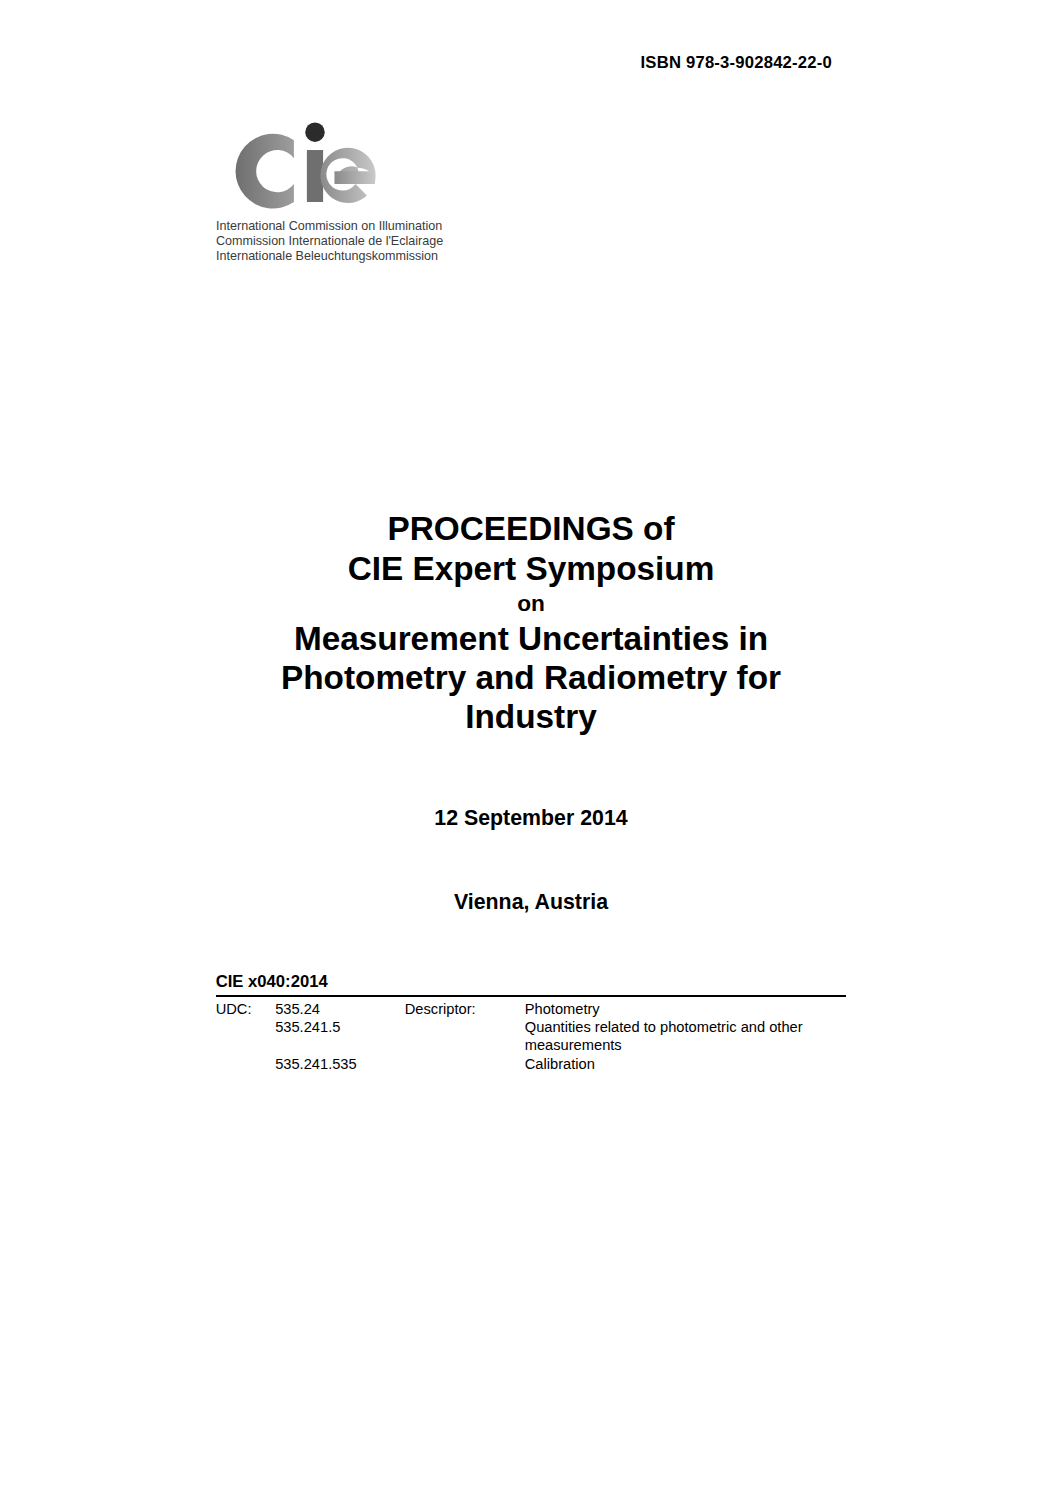ISBN 978-3-902842-22-0
International Commission on Illumination Commission Internationale de l'Eclairage Internationale Beleuchtungskommission
PROCEEDINGS of
CIE Expert Symposium
on
Measurement Uncertainties in Photometry and Radiometry for Industry
12 September 2014
Vienna, Austria
CIE x040:2014
| UDC: | 535.24 | Descriptor: | Photometry |
| | 535.241.5 | | Quantities related to photometric and other measurements |
| | 535.241.535 | | Calibration |